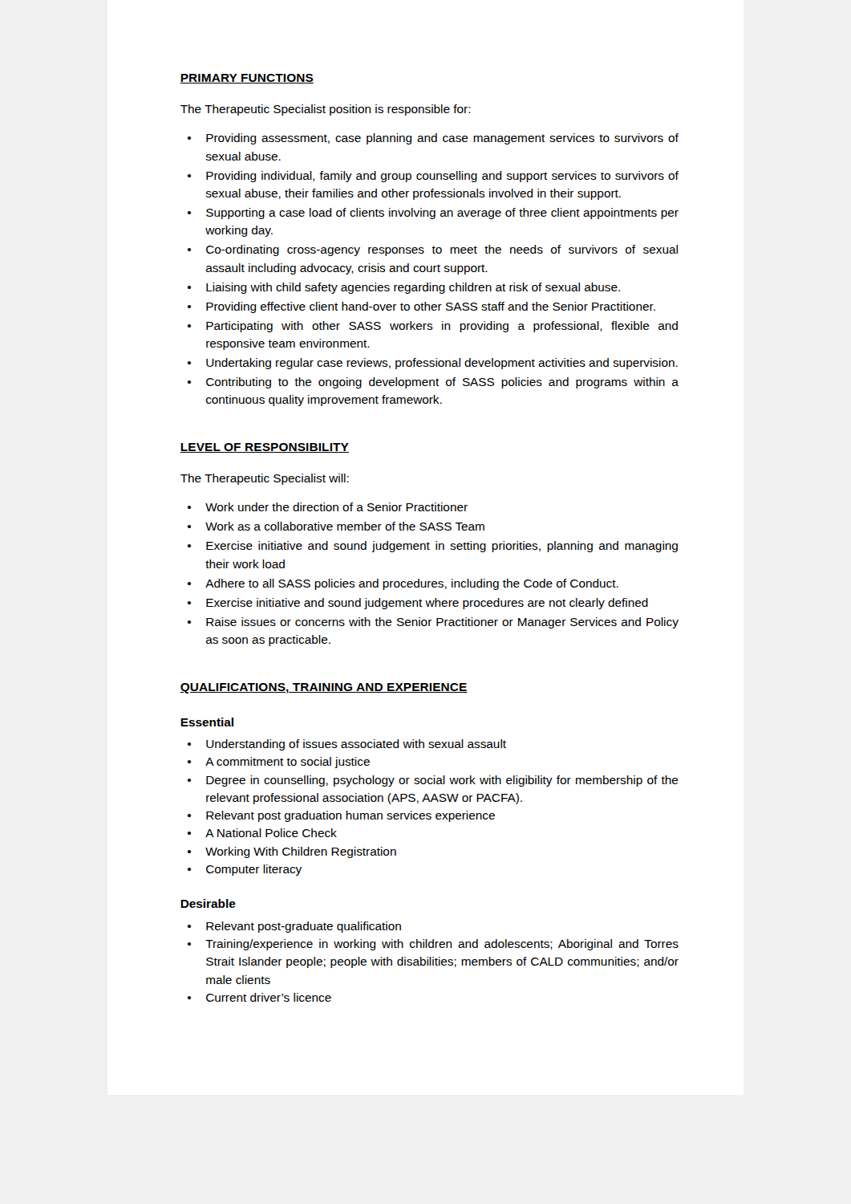PRIMARY FUNCTIONS
The Therapeutic Specialist position is responsible for:
Providing assessment, case planning and case management services to survivors of sexual abuse.
Providing individual, family and group counselling and support services to survivors of sexual abuse, their families and other professionals involved in their support.
Supporting a case load of clients involving an average of three client appointments per working day.
Co-ordinating cross-agency responses to meet the needs of survivors of sexual assault including advocacy, crisis and court support.
Liaising with child safety agencies regarding children at risk of sexual abuse.
Providing effective client hand-over to other SASS staff and the Senior Practitioner.
Participating with other SASS workers in providing a professional, flexible and responsive team environment.
Undertaking regular case reviews, professional development activities and supervision.
Contributing to the ongoing development of SASS policies and programs within a continuous quality improvement framework.
LEVEL OF RESPONSIBILITY
The Therapeutic Specialist will:
Work under the direction of a Senior Practitioner
Work as a collaborative member of the SASS Team
Exercise initiative and sound judgement in setting priorities, planning and managing their work load
Adhere to all SASS policies and procedures, including the Code of Conduct.
Exercise initiative and sound judgement where procedures are not clearly defined
Raise issues or concerns with the Senior Practitioner or Manager Services and Policy as soon as practicable.
QUALIFICATIONS, TRAINING AND EXPERIENCE
Essential
Understanding of issues associated with sexual assault
A commitment to social justice
Degree in counselling, psychology or social work with eligibility for membership of the relevant professional association (APS, AASW or PACFA).
Relevant post graduation human services experience
A National Police Check
Working With Children Registration
Computer literacy
Desirable
Relevant post-graduate qualification
Training/experience in working with children and adolescents; Aboriginal and Torres Strait Islander people; people with disabilities; members of CALD communities; and/or male clients
Current driver’s licence